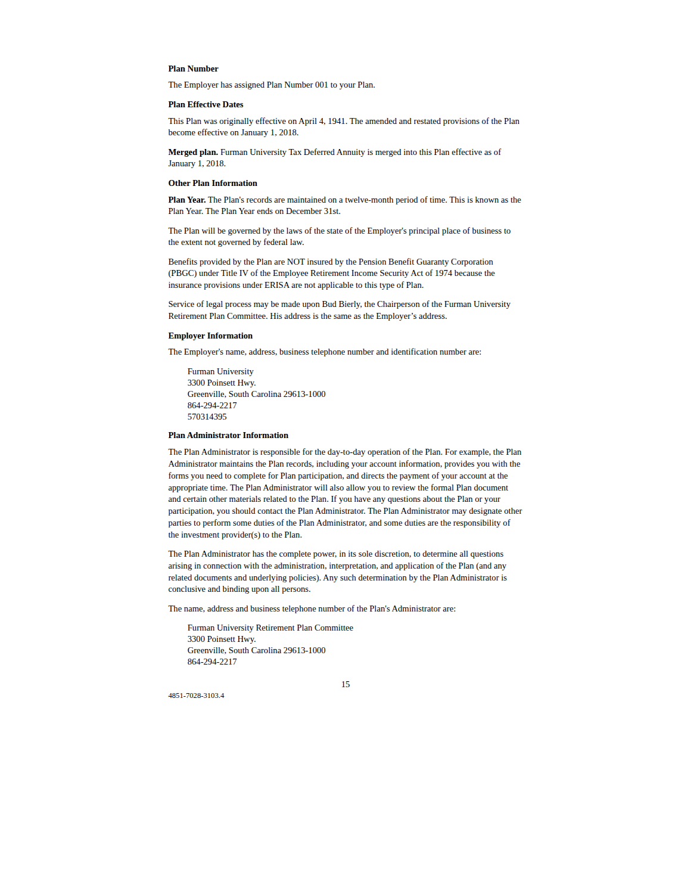Plan Number
The Employer has assigned Plan Number 001 to your Plan.
Plan Effective Dates
This Plan was originally effective on April 4, 1941. The amended and restated provisions of the Plan become effective on January 1, 2018.
Merged plan. Furman University Tax Deferred Annuity is merged into this Plan effective as of January 1, 2018.
Other Plan Information
Plan Year. The Plan's records are maintained on a twelve-month period of time. This is known as the Plan Year. The Plan Year ends on December 31st.
The Plan will be governed by the laws of the state of the Employer's principal place of business to the extent not governed by federal law.
Benefits provided by the Plan are NOT insured by the Pension Benefit Guaranty Corporation (PBGC) under Title IV of the Employee Retirement Income Security Act of 1974 because the insurance provisions under ERISA are not applicable to this type of Plan.
Service of legal process may be made upon Bud Bierly, the Chairperson of the Furman University Retirement Plan Committee. His address is the same as the Employer’s address.
Employer Information
The Employer's name, address, business telephone number and identification number are:
Furman University
3300 Poinsett Hwy.
Greenville, South Carolina 29613-1000
864-294-2217
570314395
Plan Administrator Information
The Plan Administrator is responsible for the day-to-day operation of the Plan. For example, the Plan Administrator maintains the Plan records, including your account information, provides you with the forms you need to complete for Plan participation, and directs the payment of your account at the appropriate time. The Plan Administrator will also allow you to review the formal Plan document and certain other materials related to the Plan. If you have any questions about the Plan or your participation, you should contact the Plan Administrator. The Plan Administrator may designate other parties to perform some duties of the Plan Administrator, and some duties are the responsibility of the investment provider(s) to the Plan.
The Plan Administrator has the complete power, in its sole discretion, to determine all questions arising in connection with the administration, interpretation, and application of the Plan (and any related documents and underlying policies). Any such determination by the Plan Administrator is conclusive and binding upon all persons.
The name, address and business telephone number of the Plan's Administrator are:
Furman University Retirement Plan Committee
3300 Poinsett Hwy.
Greenville, South Carolina 29613-1000
864-294-2217
15
4851-7028-3103.4